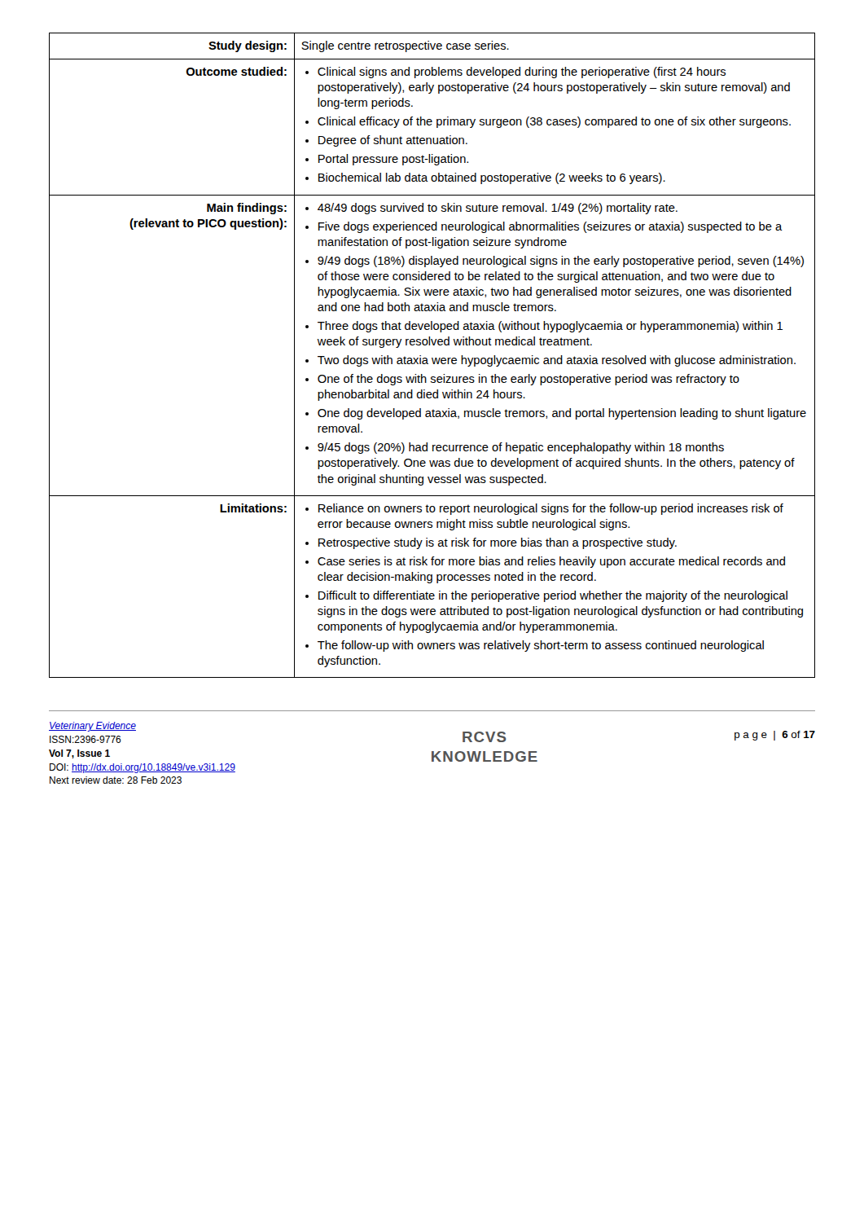| Study design: | Single centre retrospective case series. |
| Outcome studied: | Clinical signs and problems developed during the perioperative (first 24 hours postoperatively), early postoperative (24 hours postoperatively – skin suture removal) and long-term periods. Clinical efficacy of the primary surgeon (38 cases) compared to one of six other surgeons. Degree of shunt attenuation. Portal pressure post-ligation. Biochemical lab data obtained postoperative (2 weeks to 6 years). |
| Main findings: (relevant to PICO question): | 48/49 dogs survived to skin suture removal. 1/49 (2%) mortality rate. Five dogs experienced neurological abnormalities (seizures or ataxia) suspected to be a manifestation of post-ligation seizure syndrome 9/49 dogs (18%) displayed neurological signs in the early postoperative period, seven (14%) of those were considered to be related to the surgical attenuation, and two were due to hypoglycaemia. Six were ataxic, two had generalised motor seizures, one was disoriented and one had both ataxia and muscle tremors. Three dogs that developed ataxia (without hypoglycaemia or hyperammonemia) within 1 week of surgery resolved without medical treatment. Two dogs with ataxia were hypoglycaemic and ataxia resolved with glucose administration. One of the dogs with seizures in the early postoperative period was refractory to phenobarbital and died within 24 hours. One dog developed ataxia, muscle tremors, and portal hypertension leading to shunt ligature removal. 9/45 dogs (20%) had recurrence of hepatic encephalopathy within 18 months postoperatively. One was due to development of acquired shunts. In the others, patency of the original shunting vessel was suspected. |
| Limitations: | Reliance on owners to report neurological signs for the follow-up period increases risk of error because owners might miss subtle neurological signs. Retrospective study is at risk for more bias than a prospective study. Case series is at risk for more bias and relies heavily upon accurate medical records and clear decision-making processes noted in the record. Difficult to differentiate in the perioperative period whether the majority of the neurological signs in the dogs were attributed to post-ligation neurological dysfunction or had contributing components of hypoglycaemia and/or hyperammonemia. The follow-up with owners was relatively short-term to assess continued neurological dysfunction. |
Veterinary Evidence
ISSN:2396-9776
Vol 7, Issue 1
DOI: http://dx.doi.org/10.18849/ve.v3i1.129
Next review date: 28 Feb 2023
RCVS
KNOWLEDGE
p a g e | 6 of 17